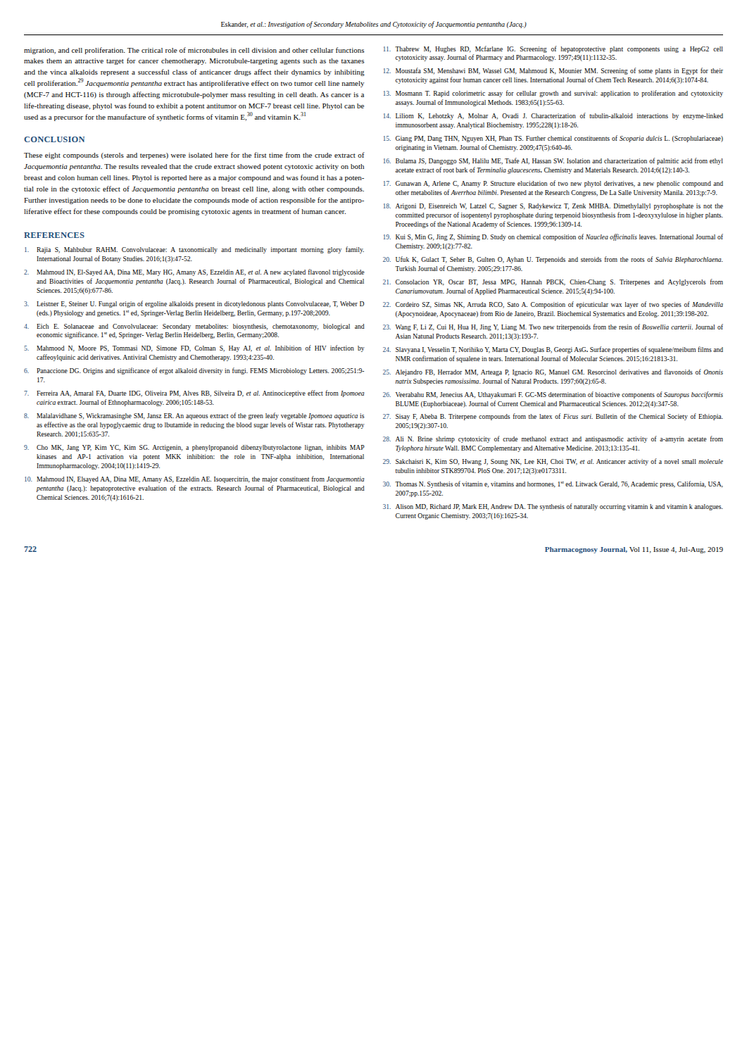Eskander, et al.: Investigation of Secondary Metabolites and Cytotoxicity of Jacquemontia pentantha (Jacq.)
migration, and cell proliferation. The critical role of microtubules in cell division and other cellular functions makes them an attractive target for cancer chemotherapy. Microtubule-targeting agents such as the taxanes and the vinca alkaloids represent a successful class of anticancer drugs affect their dynamics by inhibiting cell proliferation.29 Jacquemontia pentantha extract has antiproliferative effect on two tumor cell line namely (MCF-7 and HCT-116) is through affecting microtubule-polymer mass resulting in cell death. As cancer is a life-threating disease, phytol was found to exhibit a potent antitumor on MCF-7 breast cell line. Phytol can be used as a precursor for the manufacture of synthetic forms of vitamin E,30 and vitamin K.31
CONCLUSION
These eight compounds (sterols and terpenes) were isolated here for the first time from the crude extract of Jacquemontia pentantha. The results revealed that the crude extract showed potent cytotoxic activity on both breast and colon human cell lines. Phytol is reported here as a major compound and was found it has a potential role in the cytotoxic effect of Jacquemontia pentantha on breast cell line, along with other compounds. Further investigation needs to be done to elucidate the compounds mode of action responsible for the antiproliferative effect for these compounds could be promising cytotoxic agents in treatment of human cancer.
REFERENCES
Rajia S, Mahbubur RAHM. Convolvulaceae: A taxonomically and medicinally important morning glory family. International Journal of Botany Studies. 2016;1(3):47-52.
Mahmoud IN, El-Sayed AA, Dina ME, Mary HG, Amany AS, Ezzeldin AE, et al. A new acylated flavonol triglycoside and Bioactivities of Jacquemontia pentantha (Jacq.). Research Journal of Pharmaceutical, Biological and Chemical Sciences. 2015;6(6):677-86.
Leistner E, Steiner U. Fungal origin of ergoline alkaloids present in dicotyledonous plants Convolvulaceae, T, Weber D (eds.) Physiology and genetics. 1st ed, Springer-Verlag Berlin Heidelberg, Berlin, Germany, p.197-208;2009.
Eich E. Solanaceae and Convolvulaceae: Secondary metabolites: biosynthesis, chemotaxonomy, biological and economic significance. 1st ed, Springer- Verlag Berlin Heidelberg, Berlin, Germany;2008.
Mahmood N, Moore PS, Tommasi ND, Simone FD, Colman S, Hay AJ, et al. Inhibition of HIV infection by caffeoylquinic acid derivatives. Antiviral Chemistry and Chemotherapy. 1993;4:235-40.
Panaccione DG. Origins and significance of ergot alkaloid diversity in fungi. FEMS Microbiology Letters. 2005;251:9-17.
Ferreira AA, Amaral FA, Duarte IDG, Oliveira PM, Alves RB, Silveira D, et al. Antinociceptive effect from Ipomoea cairica extract. Journal of Ethnopharmacology. 2006;105:148-53.
Malalavidhane S, Wickramasinghe SM, Jansz ER. An aqueous extract of the green leafy vegetable Ipomoea aquatica is as effective as the oral hypoglycaemic drug to lbutamide in reducing the blood sugar levels of Wistar rats. Phytotherapy Research. 2001;15:635-37.
Cho MK, Jang YP, Kim YC, Kim SG. Arctigenin, a phenylpropanoid dibenzylbutyrolactone lignan, inhibits MAP kinases and AP-1 activation via potent MKK inhibition: the role in TNF-alpha inhibition, International Immunopharmacology. 2004;10(11):1419-29.
Mahmoud IN, Elsayed AA, Dina ME, Amany AS, Ezzeldin AE. Isoquercitrin, the major constituent from Jacquemontia pentantha (Jacq.): hepatoprotective evaluation of the extracts. Research Journal of Pharmaceutical, Biological and Chemical Sciences. 2016;7(4):1616-21.
Thabrew M, Hughes RD, Mcfarlane IG. Screening of hepatoprotective plant components using a HepG2 cell cytotoxicity assay. Journal of Pharmacy and Pharmacology. 1997;49(11):1132-35.
Moustafa SM, Menshawi BM, Wassel GM, Mahmoud K, Mounier MM. Screening of some plants in Egypt for their cytotoxicity against four human cancer cell lines. International Journal of Chem Tech Research. 2014;6(3):1074-84.
Mosmann T. Rapid colorimetric assay for cellular growth and survival: application to proliferation and cytotoxicity assays. Journal of Immunological Methods. 1983;65(1):55-63.
Liliom K, Lehotzky A, Molnar A, Ovadi J. Characterization of tubulin-alkaloid interactions by enzyme-linked immunosorbent assay. Analytical Biochemistry. 1995;228(1):18-26.
Giang PM, Dang THN, Nguyen XH, Phan TS. Further chemical constituennts of Scoparia dulcis L. (Scrophulariaceae) originating in Vietnam. Journal of Chemistry. 2009;47(5):640-46.
Bulama JS, Dangoggo SM, Halilu ME, Tsafe AI, Hassan SW. Isolation and characterization of palmitic acid from ethyl acetate extract of root bark of Terminalia glaucescens. Chemistry and Materials Research. 2014;6(12):140-3.
Gunawan A, Arlene C, Anamy P. Structure elucidation of two new phytol derivatives, a new phenolic compound and other metabolites of Averrhoa bilimbi. Presented at the Research Congress, De La Salle University Manila. 2013;p:7-9.
Arigoni D, Eisenreich W, Latzel C, Sagner S, Radykewicz T, Zenk MHBA. Dimethylallyl pyrophosphate is not the committed precursor of isopentenyl pyrophosphate during terpenoid biosynthesis from 1-deoxyxylulose in higher plants. Proceedings of the National Academy of Sciences. 1999;96:1309-14.
Kui S, Min G, Jing Z, Shiming D. Study on chemical composition of Nauclea officinalis leaves. International Journal of Chemistry. 2009;1(2):77-82.
Ufuk K, Gulact T, Seher B, Gulten O, Ayhan U. Terpenoids and steroids from the roots of Salvia Blepharochlaena. Turkish Journal of Chemistry. 2005;29:177-86.
Consolacion YR, Oscar BT, Jessa MPG, Hannah PBCK, Chien-Chang S. Triterpenes and Acylglycerols from Canariumovatum. Journal of Applied Pharmaceutical Science. 2015;5(4):94-100.
Cordeiro SZ, Simas NK, Arruda RCO, Sato A. Composition of epicuticular wax layer of two species of Mandevilla (Apocynoideae, Apocynaceae) from Rio de Janeiro, Brazil. Biochemical Systematics and Ecolog. 2011;39:198-202.
Wang F, Li Z, Cui H, Hua H, Jing Y, Liang M. Two new triterpenoids from the resin of Boswellia carterii. Journal of Asian Natunal Products Research. 2011;13(3):193-7.
Slavyana I, Vesselin T, Norihiko Y, Marta CY, Douglas B, Georgi AsG. Surface properties of squalene/meibum films and NMR confirmation of squalene in tears. International Journal of Molecular Sciences. 2015;16:21813-31.
Alejandro FB, Herrador MM, Arteaga P, Ignacio RG, Manuel GM. Resorcinol derivatives and flavonoids of Ononis natrix Subspecies ramosissima. Journal of Natural Products. 1997;60(2):65-8.
Veerabahu RM, Jenecius AA, Uthayakumari F. GC-MS determination of bioactive components of Sauropus bacciformis BLUME (Euphorbiaceae). Journal of Current Chemical and Pharmaceutical Sciences. 2012;2(4):347-58.
Sisay F, Abeba B. Triterpene compounds from the latex of Ficus suri. Bulletin of the Chemical Society of Ethiopia. 2005;19(2):307-10.
Ali N. Brine shrimp cytotoxicity of crude methanol extract and antispasmodic activity of a-amyrin acetate from Tylophora hirsute Wall. BMC Complementary and Alternative Medicine. 2013;13:135-41.
Sakchaisri K, Kim SO, Hwang J, Soung NK, Lee KH, Choi TW, et al. Anticancer activity of a novel small molecule tubulin inhibitor STK899704. PloS One. 2017;12(3):e0173311.
Thomas N. Synthesis of vitamin e, vitamins and hormones, 1st ed. Litwack Gerald, 76, Academic press, California, USA, 2007;pp.155-202.
Alison MD, Richard JP, Mark EH, Andrew DA. The synthesis of naturally occurring vitamin k and vitamin k analogues. Current Organic Chemistry. 2003;7(16):1625-34.
722
Pharmacognosy Journal, Vol 11, Issue 4, Jul-Aug, 2019